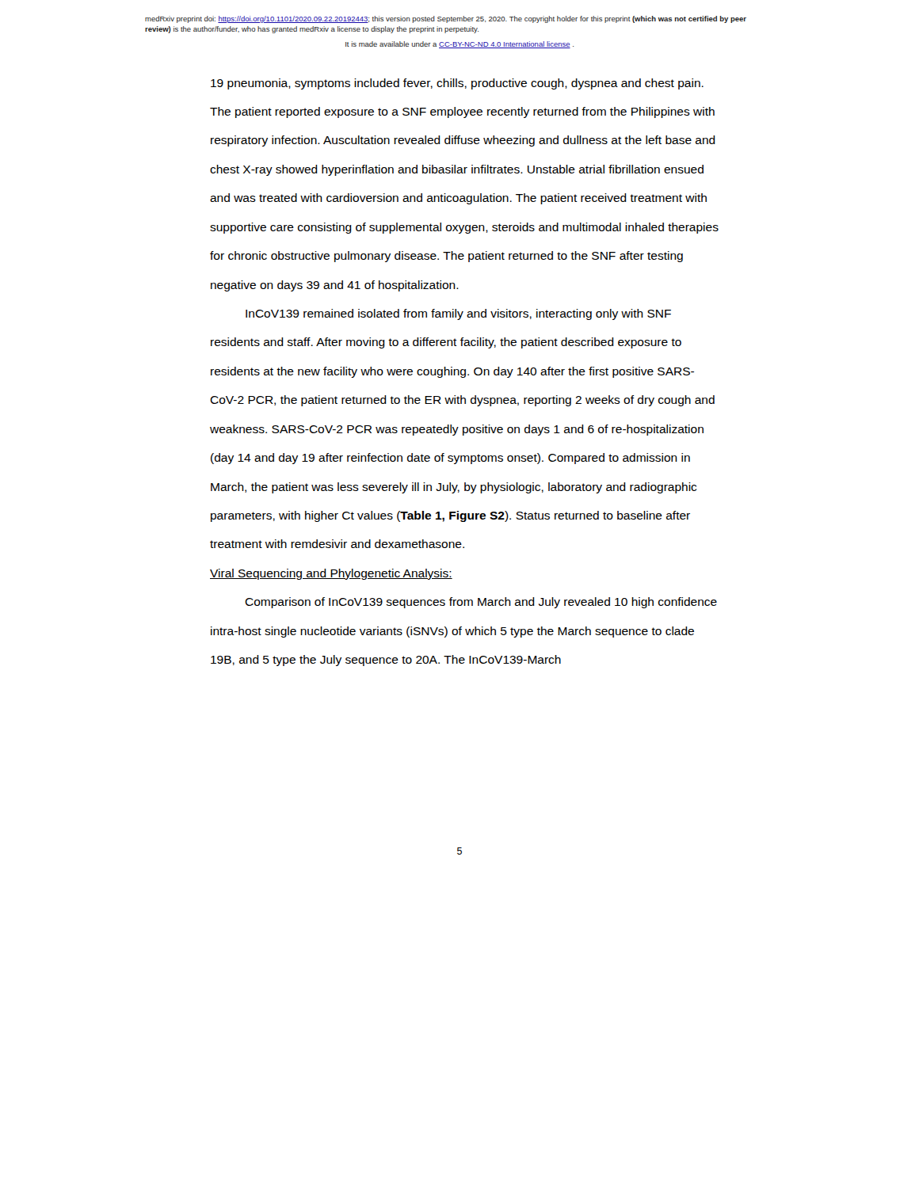medRxiv preprint doi: https://doi.org/10.1101/2020.09.22.20192443; this version posted September 25, 2020. The copyright holder for this preprint (which was not certified by peer review) is the author/funder, who has granted medRxiv a license to display the preprint in perpetuity.
It is made available under a CC-BY-NC-ND 4.0 International license .
19 pneumonia, symptoms included fever, chills, productive cough, dyspnea and chest pain. The patient reported exposure to a SNF employee recently returned from the Philippines with respiratory infection. Auscultation revealed diffuse wheezing and dullness at the left base and chest X-ray showed hyperinflation and bibasilar infiltrates. Unstable atrial fibrillation ensued and was treated with cardioversion and anticoagulation. The patient received treatment with supportive care consisting of supplemental oxygen, steroids and multimodal inhaled therapies for chronic obstructive pulmonary disease. The patient returned to the SNF after testing negative on days 39 and 41 of hospitalization.
InCoV139 remained isolated from family and visitors, interacting only with SNF residents and staff. After moving to a different facility, the patient described exposure to residents at the new facility who were coughing. On day 140 after the first positive SARS-CoV-2 PCR, the patient returned to the ER with dyspnea, reporting 2 weeks of dry cough and weakness. SARS-CoV-2 PCR was repeatedly positive on days 1 and 6 of re-hospitalization (day 14 and day 19 after reinfection date of symptoms onset). Compared to admission in March, the patient was less severely ill in July, by physiologic, laboratory and radiographic parameters, with higher Ct values (Table 1, Figure S2). Status returned to baseline after treatment with remdesivir and dexamethasone.
Viral Sequencing and Phylogenetic Analysis:
Comparison of InCoV139 sequences from March and July revealed 10 high confidence intra-host single nucleotide variants (iSNVs) of which 5 type the March sequence to clade 19B, and 5 type the July sequence to 20A. The InCoV139-March
5